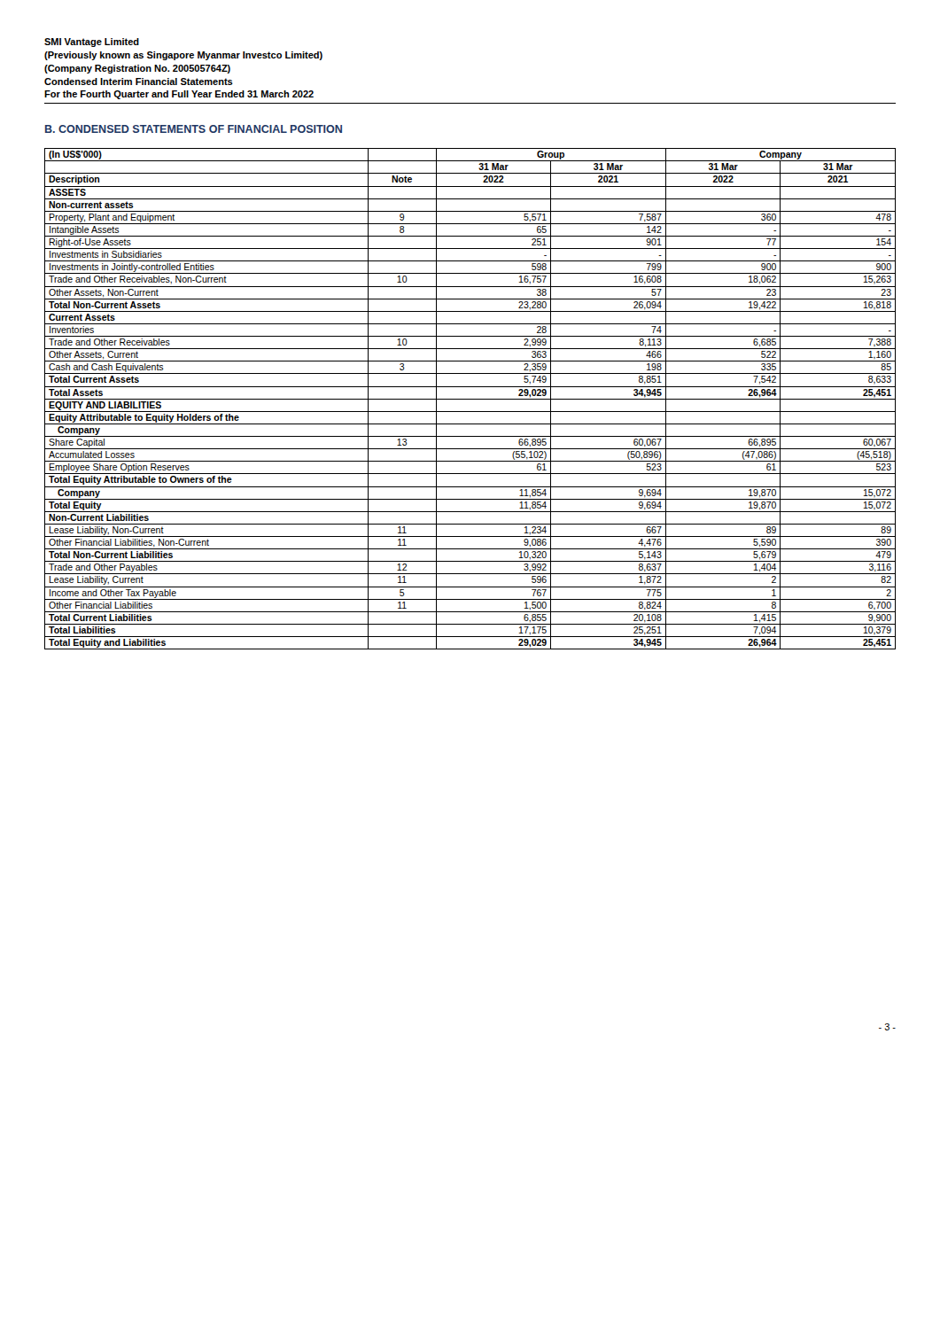SMI Vantage Limited
(Previously known as Singapore Myanmar Investco Limited)
(Company Registration No. 200505764Z)
Condensed Interim Financial Statements
For the Fourth Quarter and Full Year Ended 31 March 2022
B. CONDENSED STATEMENTS OF FINANCIAL POSITION
| (In US$'000) | | Group | Company |
| --- | --- | --- | --- |
| | | 31 Mar | 31 Mar | 31 Mar | 31 Mar |
| Description | Note | 2022 | 2021 | 2022 | 2021 |
| ASSETS | | | | | |
| Non-current assets | | | | | |
| Property, Plant and Equipment | 9 | 5,571 | 7,587 | 360 | 478 |
| Intangible Assets | 8 | 65 | 142 | - | - |
| Right-of-Use Assets | | 251 | 901 | 77 | 154 |
| Investments in Subsidiaries | | - | - | - | - |
| Investments in Jointly-controlled Entities | | 598 | 799 | 900 | 900 |
| Trade and Other Receivables, Non-Current | 10 | 16,757 | 16,608 | 18,062 | 15,263 |
| Other Assets, Non-Current | | 38 | 57 | 23 | 23 |
| Total Non-Current Assets | | 23,280 | 26,094 | 19,422 | 16,818 |
| Current Assets | | | | | |
| Inventories | | 28 | 74 | - | - |
| Trade and Other Receivables | 10 | 2,999 | 8,113 | 6,685 | 7,388 |
| Other Assets, Current | | 363 | 466 | 522 | 1,160 |
| Cash and Cash Equivalents | 3 | 2,359 | 198 | 335 | 85 |
| Total Current Assets | | 5,749 | 8,851 | 7,542 | 8,633 |
| Total Assets | | 29,029 | 34,945 | 26,964 | 25,451 |
| EQUITY AND LIABILITIES | | | | | |
| Equity Attributable to Equity Holders of the | | | | | |
| Company | | | | | |
| Share Capital | 13 | 66,895 | 60,067 | 66,895 | 60,067 |
| Accumulated Losses | | (55,102) | (50,896) | (47,086) | (45,518) |
| Employee Share Option Reserves | | 61 | 523 | 61 | 523 |
| Total Equity Attributable to Owners of the | | | | | |
| Company | | 11,854 | 9,694 | 19,870 | 15,072 |
| Total Equity | | 11,854 | 9,694 | 19,870 | 15,072 |
| Non-Current Liabilities | | | | | |
| Lease Liability, Non-Current | 11 | 1,234 | 667 | 89 | 89 |
| Other Financial Liabilities, Non-Current | 11 | 9,086 | 4,476 | 5,590 | 390 |
| Total Non-Current Liabilities | | 10,320 | 5,143 | 5,679 | 479 |
| Trade and Other Payables | 12 | 3,992 | 8,637 | 1,404 | 3,116 |
| Lease Liability, Current | 11 | 596 | 1,872 | 2 | 82 |
| Income and Other Tax Payable | 5 | 767 | 775 | 1 | 2 |
| Other Financial Liabilities | 11 | 1,500 | 8,824 | 8 | 6,700 |
| Total Current Liabilities | | 6,855 | 20,108 | 1,415 | 9,900 |
| Total Liabilities | | 17,175 | 25,251 | 7,094 | 10,379 |
| Total Equity and Liabilities | | 29,029 | 34,945 | 26,964 | 25,451 |
- 3 -